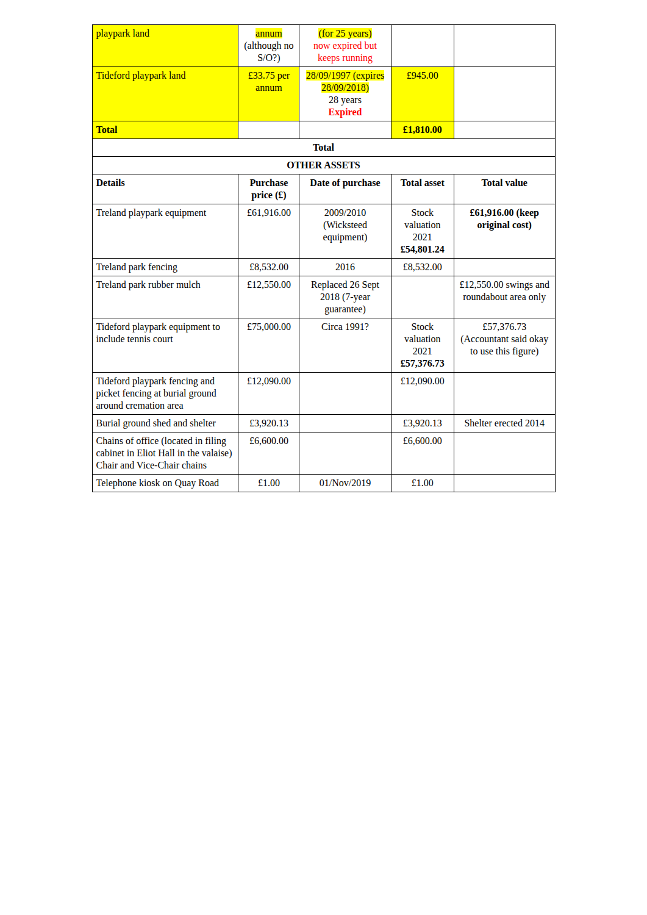| playpark land | annum (although no S/O?) | (for 25 years) now expired but keeps running | | |
| Tideford playpark land | £33.75 per annum | 28/09/1997 (expires 28/09/2018) 28 years Expired | £945.00 | |
| Total | | | £1,810.00 | |
| Total |
| OTHER ASSETS |
| Details | Purchase price (£) | Date of purchase | Total asset | Total value |
| Treland playpark equipment | £61,916.00 | 2009/2010 (Wicksteed equipment) | Stock valuation 2021 £54,801.24 | £61,916.00 (keep original cost) |
| Treland park fencing | £8,532.00 | 2016 | £8,532.00 | |
| Treland park rubber mulch | £12,550.00 | Replaced 26 Sept 2018 (7-year guarantee) | | £12,550.00 swings and roundabout area only |
| Tideford playpark equipment to include tennis court | £75,000.00 | Circa 1991? | Stock valuation 2021 £57,376.73 | £57,376.73 (Accountant said okay to use this figure) |
| Tideford playpark fencing and picket fencing at burial ground around cremation area | £12,090.00 | | £12,090.00 | |
| Burial ground shed and shelter | £3,920.13 | | £3,920.13 | Shelter erected 2014 |
| Chains of office (located in filing cabinet in Eliot Hall in the valaise) Chair and Vice-Chair chains | £6,600.00 | | £6,600.00 | |
| Telephone kiosk on Quay Road | £1.00 | 01/Nov/2019 | £1.00 | |